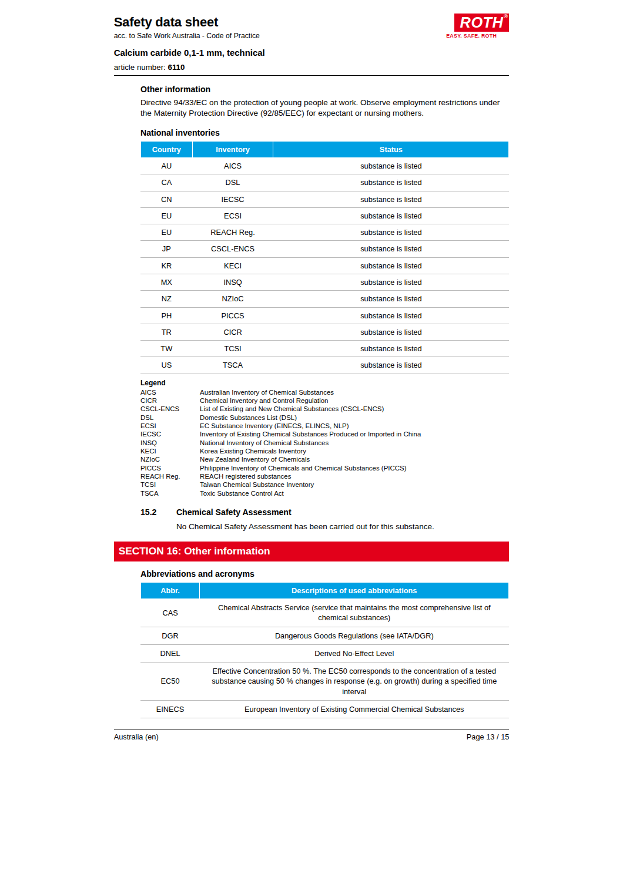ROTH® EASY. SAFE. ROTH
Safety data sheet
acc. to Safe Work Australia - Code of Practice
Calcium carbide 0,1-1 mm, technical
article number: 6110
Other information
Directive 94/33/EC on the protection of young people at work. Observe employment restrictions under the Maternity Protection Directive (92/85/EEC) for expectant or nursing mothers.
National inventories
| Country | Inventory | Status |
| --- | --- | --- |
| AU | AICS | substance is listed |
| CA | DSL | substance is listed |
| CN | IECSC | substance is listed |
| EU | ECSI | substance is listed |
| EU | REACH Reg. | substance is listed |
| JP | CSCL-ENCS | substance is listed |
| KR | KECI | substance is listed |
| MX | INSQ | substance is listed |
| NZ | NZIoC | substance is listed |
| PH | PICCS | substance is listed |
| TR | CICR | substance is listed |
| TW | TCSI | substance is listed |
| US | TSCA | substance is listed |
Legend
| AICS | Australian Inventory of Chemical Substances |
| CICR | Chemical Inventory and Control Regulation |
| CSCL-ENCS | List of Existing and New Chemical Substances (CSCL-ENCS) |
| DSL | Domestic Substances List (DSL) |
| ECSI | EC Substance Inventory (EINECS, ELINCS, NLP) |
| IECSC | Inventory of Existing Chemical Substances Produced or Imported in China |
| INSQ | National Inventory of Chemical Substances |
| KECI | Korea Existing Chemicals Inventory |
| NZIoC | New Zealand Inventory of Chemicals |
| PICCS | Philippine Inventory of Chemicals and Chemical Substances (PICCS) |
| REACH Reg. | REACH registered substances |
| TCSI | Taiwan Chemical Substance Inventory |
| TSCA | Toxic Substance Control Act |
15.2
Chemical Safety Assessment
No Chemical Safety Assessment has been carried out for this substance.
SECTION 16: Other information
Abbreviations and acronyms
| Abbr. | Descriptions of used abbreviations |
| --- | --- |
| CAS | Chemical Abstracts Service (service that maintains the most comprehensive list of chemical substances) |
| DGR | Dangerous Goods Regulations (see IATA/DGR) |
| DNEL | Derived No-Effect Level |
| EC50 | Effective Concentration 50 %. The EC50 corresponds to the concentration of a tested substance causing 50 % changes in response (e.g. on growth) during a specified time interval |
| EINECS | European Inventory of Existing Commercial Chemical Substances |
Australia (en) Page 13 / 15